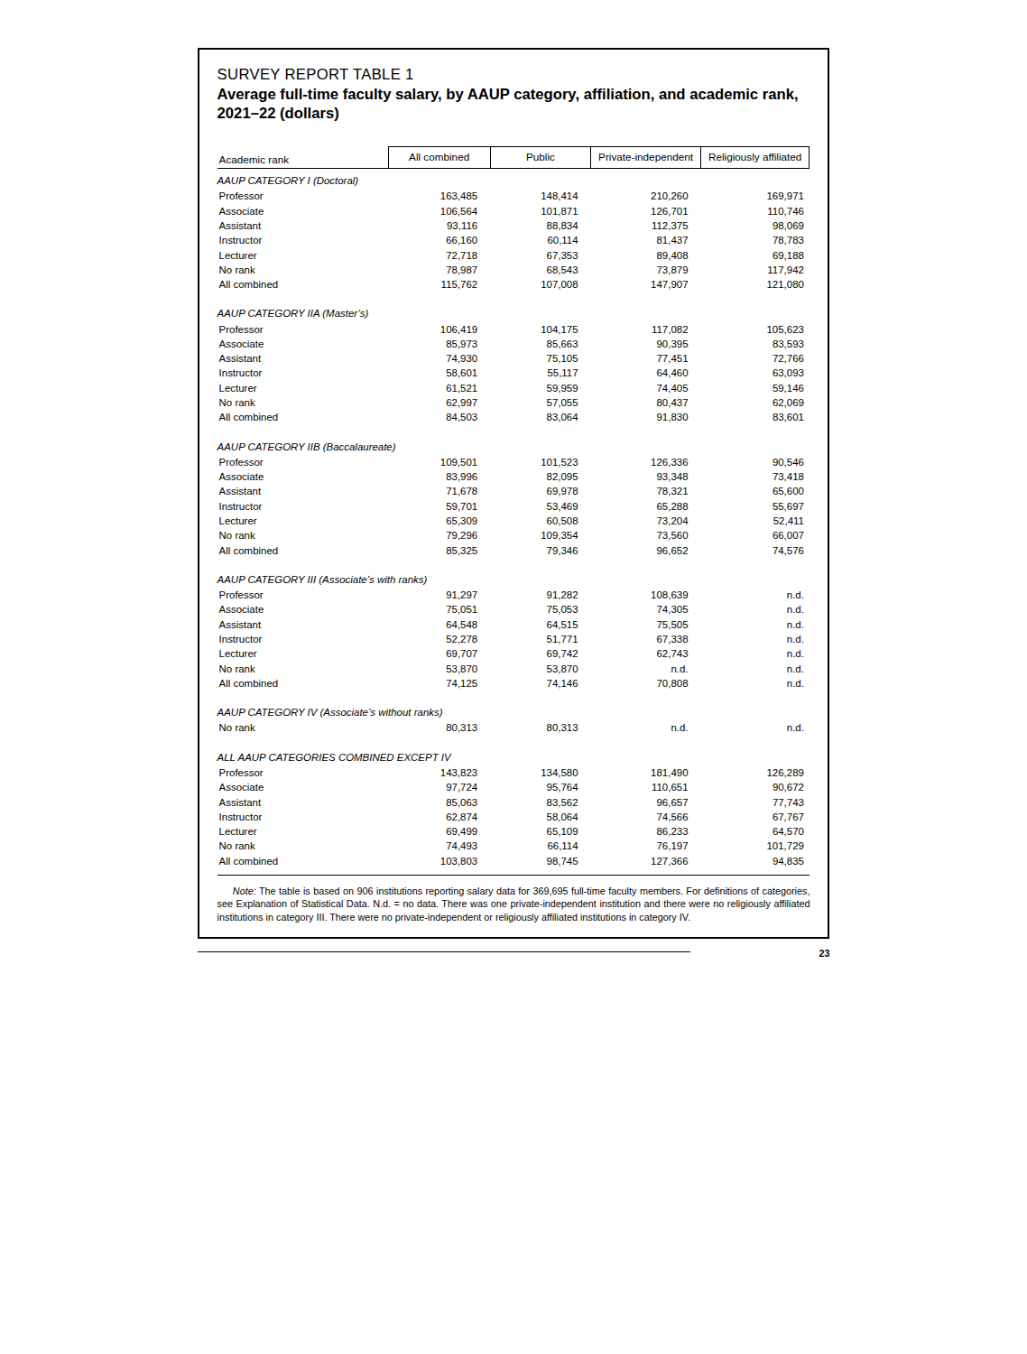SURVEY REPORT TABLE 1
Average full-time faculty salary, by AAUP category, affiliation, and academic rank, 2021–22 (dollars)
| Academic rank | All combined | Public | Private-independent | Religiously affiliated |
| --- | --- | --- | --- | --- |
| AAUP CATEGORY I (Doctoral) |
| Professor | 163,485 | 148,414 | 210,260 | 169,971 |
| Associate | 106,564 | 101,871 | 126,701 | 110,746 |
| Assistant | 93,116 | 88,834 | 112,375 | 98,069 |
| Instructor | 66,160 | 60,114 | 81,437 | 78,783 |
| Lecturer | 72,718 | 67,353 | 89,408 | 69,188 |
| No rank | 78,987 | 68,543 | 73,879 | 117,942 |
| All combined | 115,762 | 107,008 | 147,907 | 121,080 |
| AAUP CATEGORY IIA (Master’s) |
| Professor | 106,419 | 104,175 | 117,082 | 105,623 |
| Associate | 85,973 | 85,663 | 90,395 | 83,593 |
| Assistant | 74,930 | 75,105 | 77,451 | 72,766 |
| Instructor | 58,601 | 55,117 | 64,460 | 63,093 |
| Lecturer | 61,521 | 59,959 | 74,405 | 59,146 |
| No rank | 62,997 | 57,055 | 80,437 | 62,069 |
| All combined | 84,503 | 83,064 | 91,830 | 83,601 |
| AAUP CATEGORY IIB (Baccalaureate) |
| Professor | 109,501 | 101,523 | 126,336 | 90,546 |
| Associate | 83,996 | 82,095 | 93,348 | 73,418 |
| Assistant | 71,678 | 69,978 | 78,321 | 65,600 |
| Instructor | 59,701 | 53,469 | 65,288 | 55,697 |
| Lecturer | 65,309 | 60,508 | 73,204 | 52,411 |
| No rank | 79,296 | 109,354 | 73,560 | 66,007 |
| All combined | 85,325 | 79,346 | 96,652 | 74,576 |
| AAUP CATEGORY III (Associate’s with ranks) |
| Professor | 91,297 | 91,282 | 108,639 | n.d. |
| Associate | 75,051 | 75,053 | 74,305 | n.d. |
| Assistant | 64,548 | 64,515 | 75,505 | n.d. |
| Instructor | 52,278 | 51,771 | 67,338 | n.d. |
| Lecturer | 69,707 | 69,742 | 62,743 | n.d. |
| No rank | 53,870 | 53,870 | n.d. | n.d. |
| All combined | 74,125 | 74,146 | 70,808 | n.d. |
| AAUP CATEGORY IV (Associate’s without ranks) |
| No rank | 80,313 | 80,313 | n.d. | n.d. |
| ALL AAUP CATEGORIES COMBINED EXCEPT IV |
| Professor | 143,823 | 134,580 | 181,490 | 126,289 |
| Associate | 97,724 | 95,764 | 110,651 | 90,672 |
| Assistant | 85,063 | 83,562 | 96,657 | 77,743 |
| Instructor | 62,874 | 58,064 | 74,566 | 67,767 |
| Lecturer | 69,499 | 65,109 | 86,233 | 64,570 |
| No rank | 74,493 | 66,114 | 76,197 | 101,729 |
| All combined | 103,803 | 98,745 | 127,366 | 94,835 |
Note: The table is based on 906 institutions reporting salary data for 369,695 full-time faculty members. For definitions of categories, see Explanation of Statistical Data. N.d. = no data. There was one private-independent institution and there were no religiously affiliated institutions in category III. There were no private-independent or religiously affiliated institutions in category IV.
23